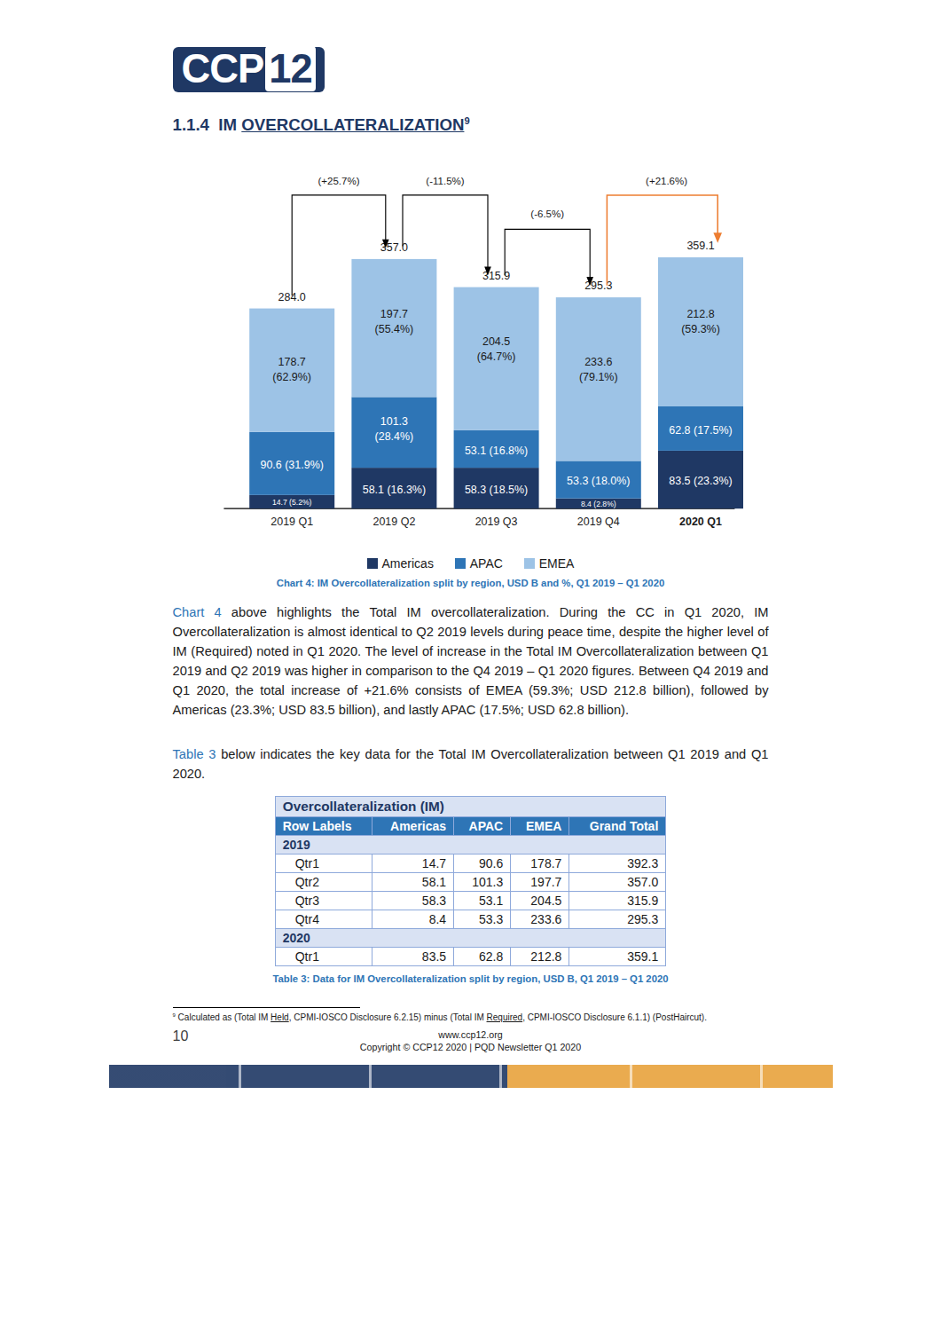CCP12
1.1.4 IM OVERCOLLATERALIZATION9
14.7 (5.2%) 90.6 (31.9%) 178.7 (62.9%) 284.0 58.1 (16.3%) 101.3 (28.4%) 197.7 (55.4%) 357.0 58.3 (18.5%) 53.1 (16.8%) 204.5 (64.7%) 315.9 8.4 (2.8%) 53.3 (18.0%) 233.6 (79.1%) 295.3 83.5 (23.3%) 62.8 (17.5%) 212.8 (59.3%) 359.1 (+25.7%) (-11.5%) (-6.5%) (+21.6%) 2019 Q1 2019 Q2 2019 Q3 2019 Q4 2020 Q1
Americas APAC EMEA
Chart 4: IM Overcollateralization split by region, USD B and %, Q1 2019 – Q1 2020
Chart 4 above highlights the Total IM overcollateralization. During the CC in Q1 2020, IM Overcollateralization is almost identical to Q2 2019 levels during peace time, despite the higher level of IM (Required) noted in Q1 2020. The level of increase in the Total IM Overcollateralization between Q1 2019 and Q2 2019 was higher in comparison to the Q4 2019 – Q1 2020 figures. Between Q4 2019 and Q1 2020, the total increase of +21.6% consists of EMEA (59.3%; USD 212.8 billion), followed by Americas (23.3%; USD 83.5 billion), and lastly APAC (17.5%; USD 62.8 billion).
Table 3 below indicates the key data for the Total IM Overcollateralization between Q1 2019 and Q1 2020.
| Overcollateralization (IM) |
| --- |
| Row Labels | Americas | APAC | EMEA | Grand Total |
| 2019 |
| Qtr1 | 14.7 | 90.6 | 178.7 | 392.3 |
| Qtr2 | 58.1 | 101.3 | 197.7 | 357.0 |
| Qtr3 | 58.3 | 53.1 | 204.5 | 315.9 |
| Qtr4 | 8.4 | 53.3 | 233.6 | 295.3 |
| 2020 |
| Qtr1 | 83.5 | 62.8 | 212.8 | 359.1 |
Table 3: Data for IM Overcollateralization split by region, USD B, Q1 2019 – Q1 2020
9 Calculated as (Total IM Held, CPMI-IOSCO Disclosure 6.2.15) minus (Total IM Required, CPMI-IOSCO Disclosure 6.1.1) (PostHaircut).
10
www.ccp12.org
Copyright © CCP12 2020 | PQD Newsletter Q1 2020